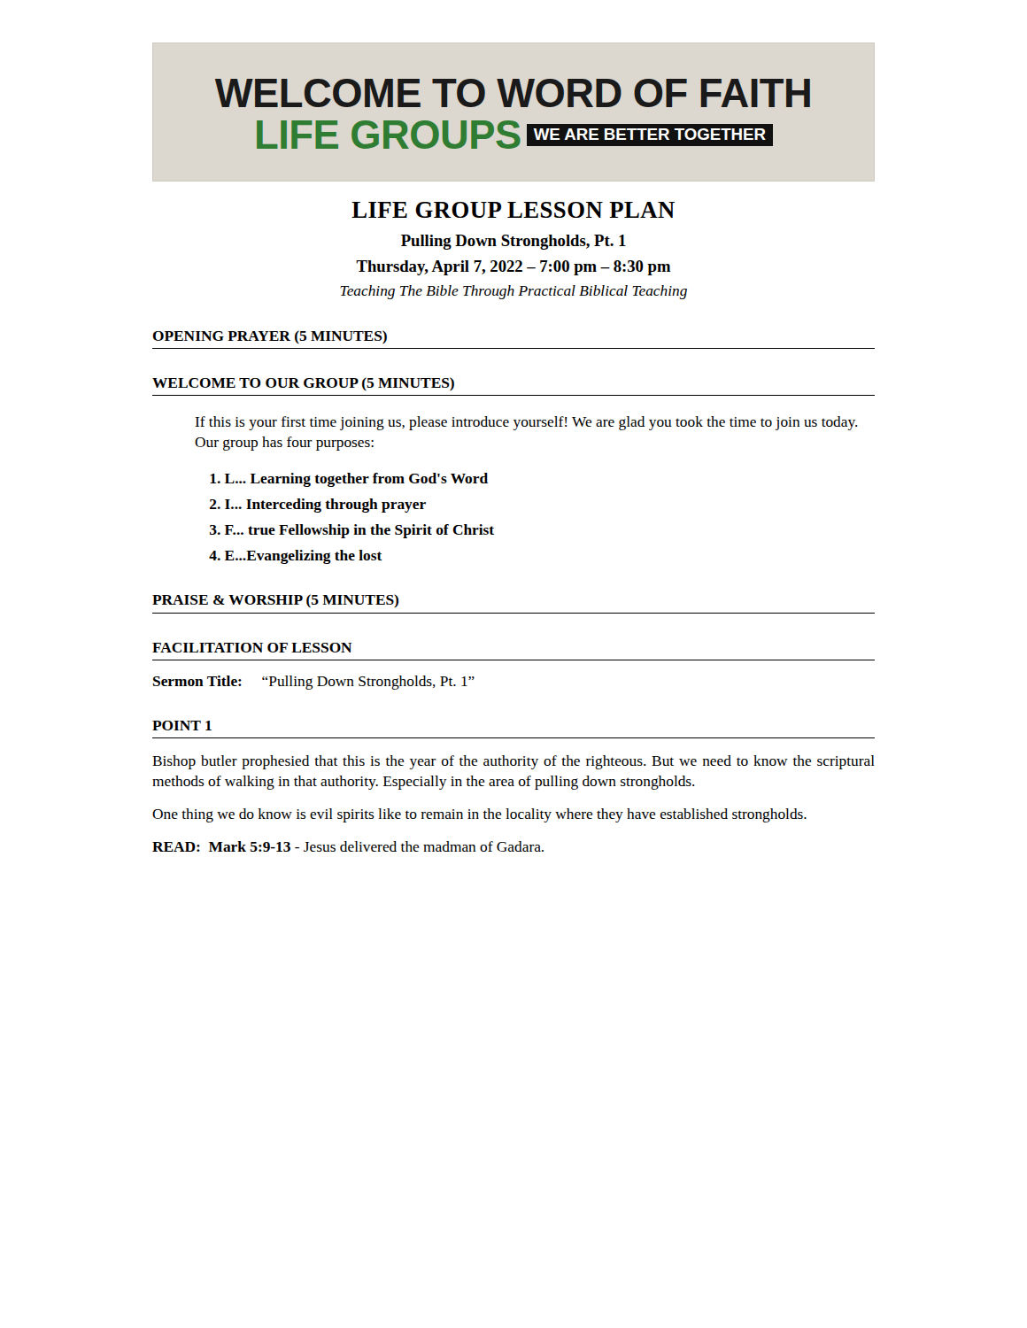Welcome to Word of Faith
Life Groups We are better together
LIFE GROUP LESSON PLAN
Pulling Down Strongholds, Pt. 1
Thursday, April 7, 2022 – 7:00 pm – 8:30 pm
Teaching The Bible Through Practical Biblical Teaching
Opening Prayer (5 Minutes)
Welcome to Our Group (5 Minutes)
If this is your first time joining us, please introduce yourself! We are glad you took the time to join us today. Our group has four purposes:
L... Learning together from God's Word
I... Interceding through prayer
F... true Fellowship in the Spirit of Christ
E...Evangelizing the lost
Praise & Worship (5 Minutes)
Facilitation of Lesson
Sermon Title: “Pulling Down Strongholds, Pt. 1”
Point 1
Bishop butler prophesied that this is the year of the authority of the righteous. But we need to know the scriptural methods of walking in that authority. Especially in the area of pulling down strongholds.
One thing we do know is evil spirits like to remain in the locality where they have established strongholds.
READ: Mark 5:9-13 - Jesus delivered the madman of Gadara.